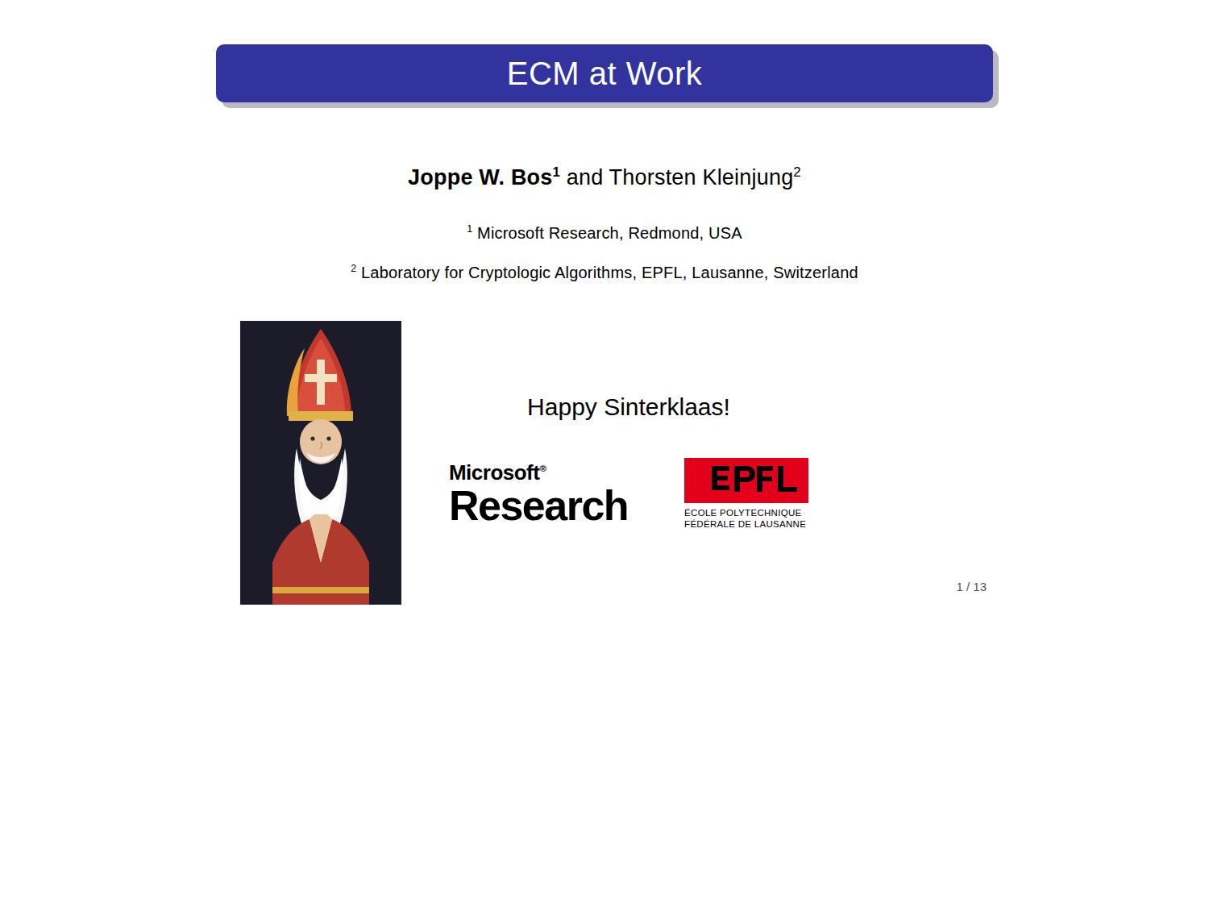ECM at Work
Joppe W. Bos1 and Thorsten Kleinjung2
1 Microsoft Research, Redmond, USA
2 Laboratory for Cryptologic Algorithms, EPFL, Lausanne, Switzerland
Happy Sinterklaas!
Microsoft®
Research
ÉCOLE POLYTECHNIQUE
FÉDÉRALE DE LAUSANNE
1 / 13